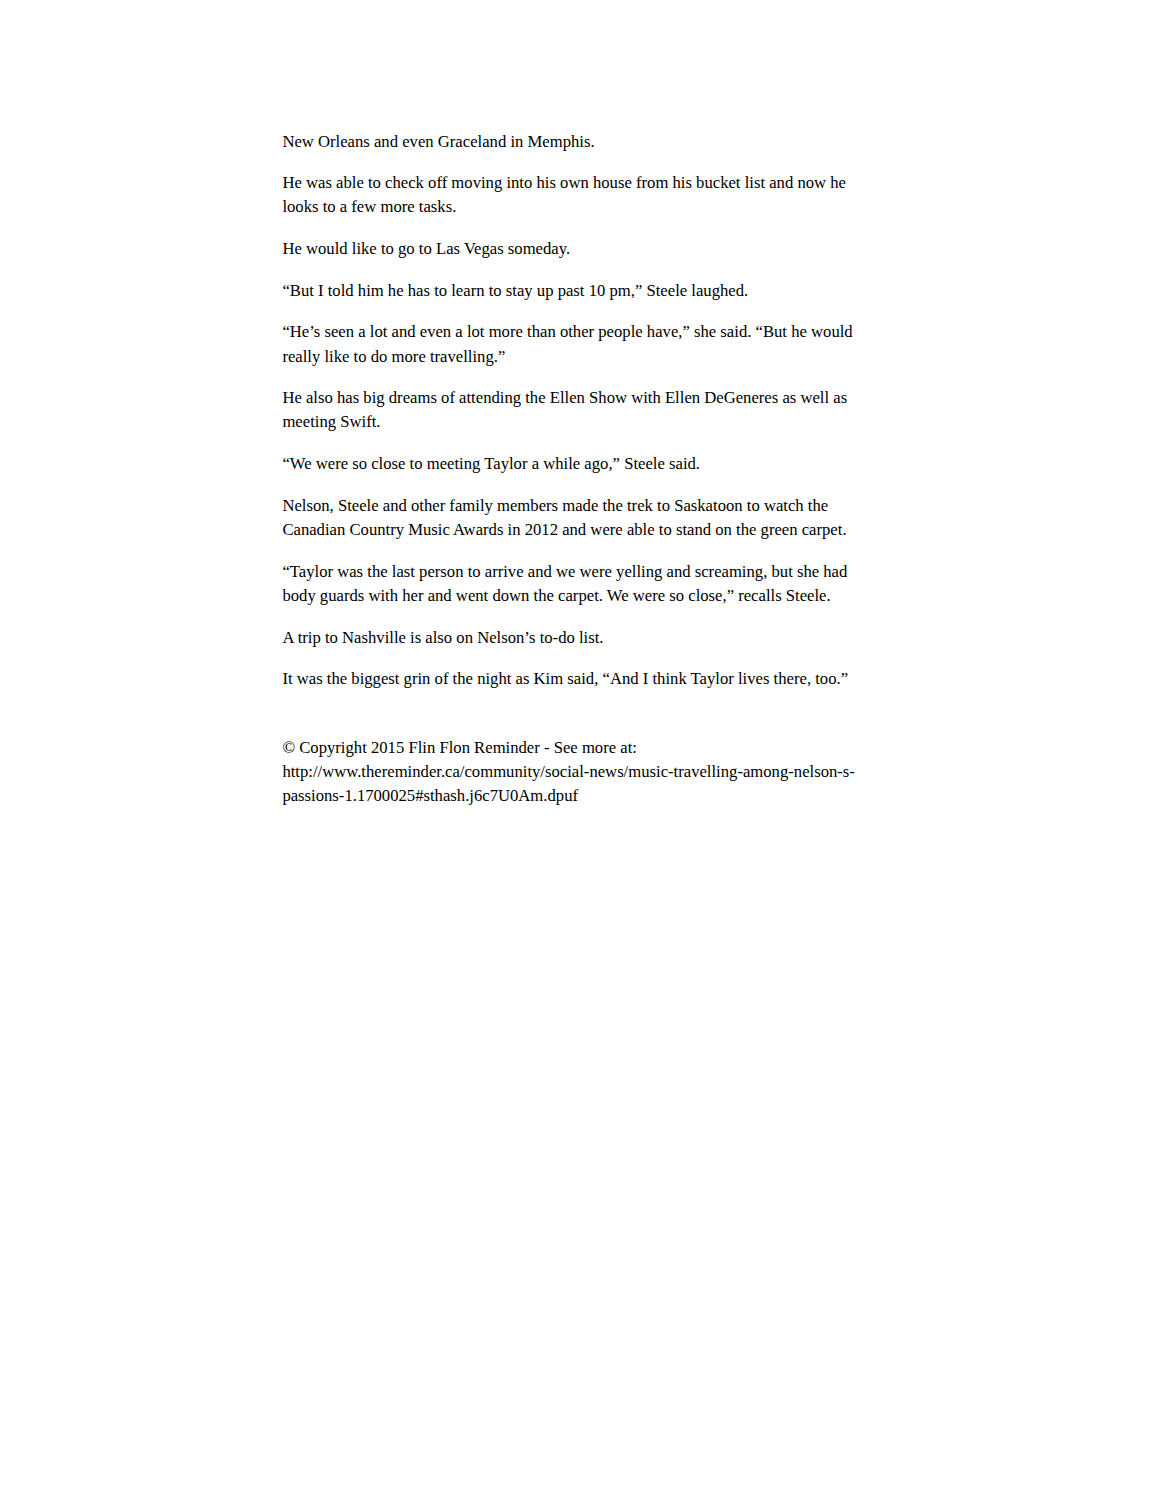New Orleans and even Graceland in Memphis.
He was able to check off moving into his own house from his bucket list and now he looks to a few more tasks.
He would like to go to Las Vegas someday.
“But I told him he has to learn to stay up past 10 pm,” Steele laughed.
“He’s seen a lot and even a lot more than other people have,” she said. “But he would really like to do more travelling.”
He also has big dreams of attending the Ellen Show with Ellen DeGeneres as well as meeting Swift.
“We were so close to meeting Taylor a while ago,” Steele said.
Nelson, Steele and other family members made the trek to Saskatoon to watch the Canadian Country Music Awards in 2012 and were able to stand on the green carpet.
“Taylor was the last person to arrive and we were yelling and screaming, but she had body guards with her and went down the carpet. We were so close,” recalls Steele.
A trip to Nashville is also on Nelson’s to-do list.
It was the biggest grin of the night as Kim said, “And I think Taylor lives there, too.”
© Copyright 2015 Flin Flon Reminder - See more at: http://www.thereminder.ca/community/social-news/music-travelling-among-nelson-s-passions-1.1700025#sthash.j6c7U0Am.dpuf